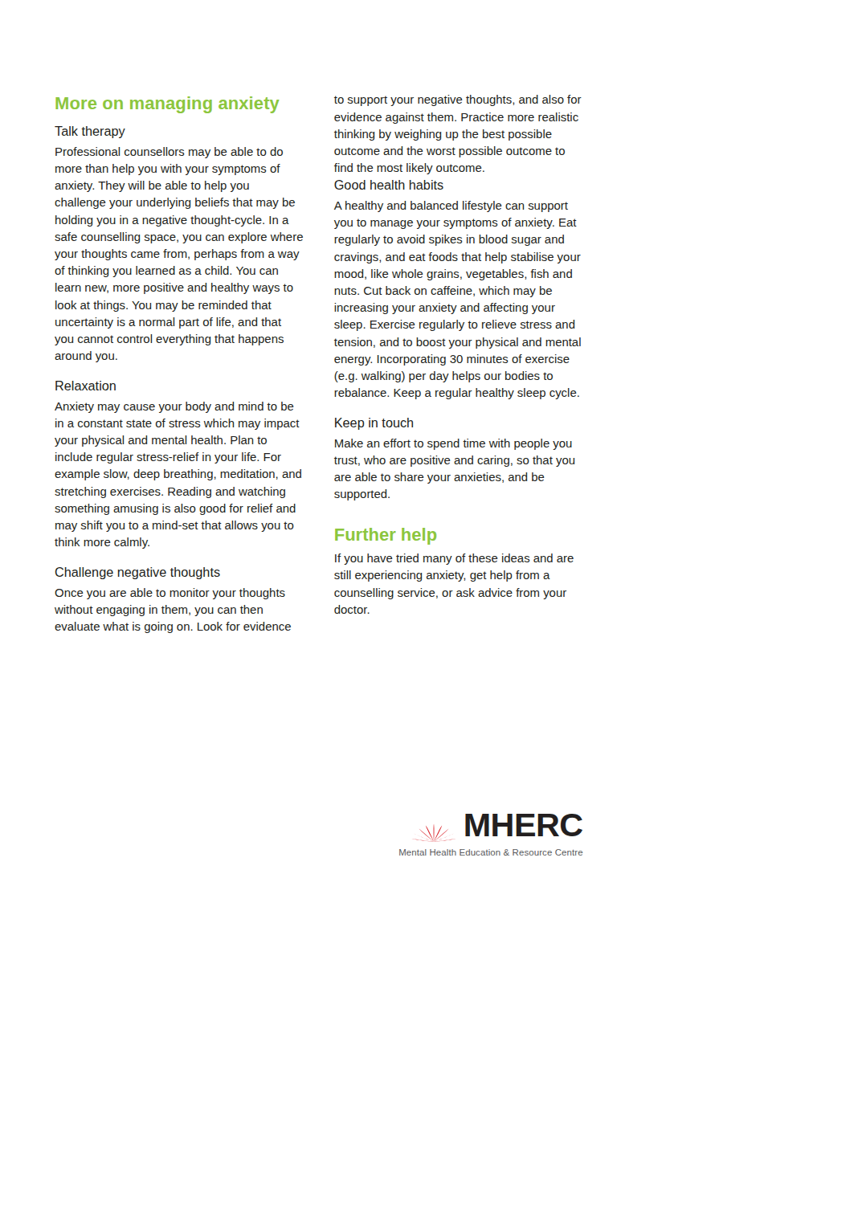More on managing anxiety
Talk therapy
Professional counsellors may be able to do more than help you with your symptoms of anxiety. They will be able to help you challenge your underlying beliefs that may be holding you in a negative thought-cycle. In a safe counselling space, you can explore where your thoughts came from, perhaps from a way of thinking you learned as a child. You can learn new, more positive and healthy ways to look at things. You may be reminded that uncertainty is a normal part of life, and that you cannot control everything that happens around you.
Relaxation
Anxiety may cause your body and mind to be in a constant state of stress which may impact your physical and mental health. Plan to include regular stress-relief in your life. For example slow, deep breathing, meditation, and stretching exercises. Reading and watching something amusing is also good for relief and may shift you to a mind-set that allows you to think more calmly.
Challenge negative thoughts
Once you are able to monitor your thoughts without engaging in them, you can then evaluate what is going on. Look for evidence to support your negative thoughts, and also for evidence against them. Practice more realistic thinking by weighing up the best possible outcome and the worst possible outcome to find the most likely outcome.
Good health habits
A healthy and balanced lifestyle can support you to manage your symptoms of anxiety. Eat regularly to avoid spikes in blood sugar and cravings, and eat foods that help stabilise your mood, like whole grains, vegetables, fish and nuts. Cut back on caffeine, which may be increasing your anxiety and affecting your sleep. Exercise regularly to relieve stress and tension, and to boost your physical and mental energy. Incorporating 30 minutes of exercise (e.g. walking) per day helps our bodies to rebalance. Keep a regular healthy sleep cycle.
Keep in touch
Make an effort to spend time with people you trust, who are positive and caring, so that you are able to share your anxieties, and be supported.
Further help
If you have tried many of these ideas and are still experiencing anxiety, get help from a counselling service, or ask advice from your doctor.
MHERC
Mental Health Education & Resource Centre